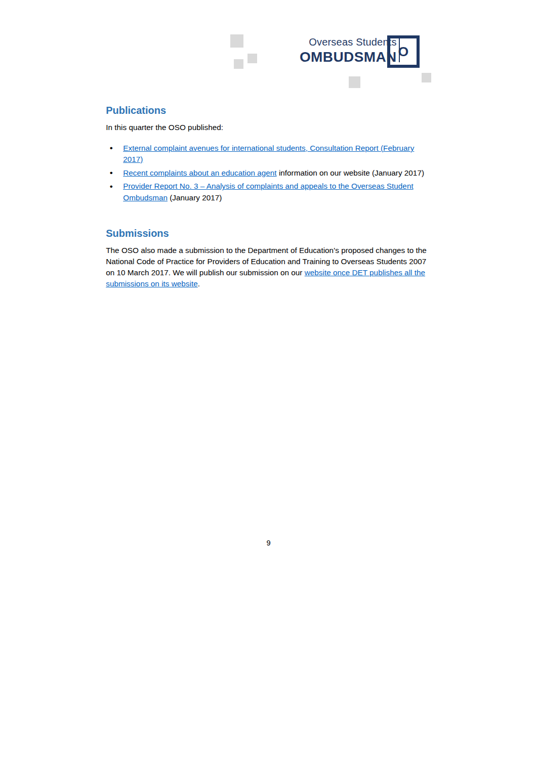Overseas Students
OMBUDSMAN
O
Publications
In this quarter the OSO published:
External complaint avenues for international students, Consultation Report (February 2017)
Recent complaints about an education agent information on our website (January 2017)
Provider Report No. 3 – Analysis of complaints and appeals to the Overseas Student Ombudsman (January 2017)
Submissions
The OSO also made a submission to the Department of Education’s proposed changes to the National Code of Practice for Providers of Education and Training to Overseas Students 2007 on 10 March 2017. We will publish our submission on our website once DET publishes all the submissions on its website.
9